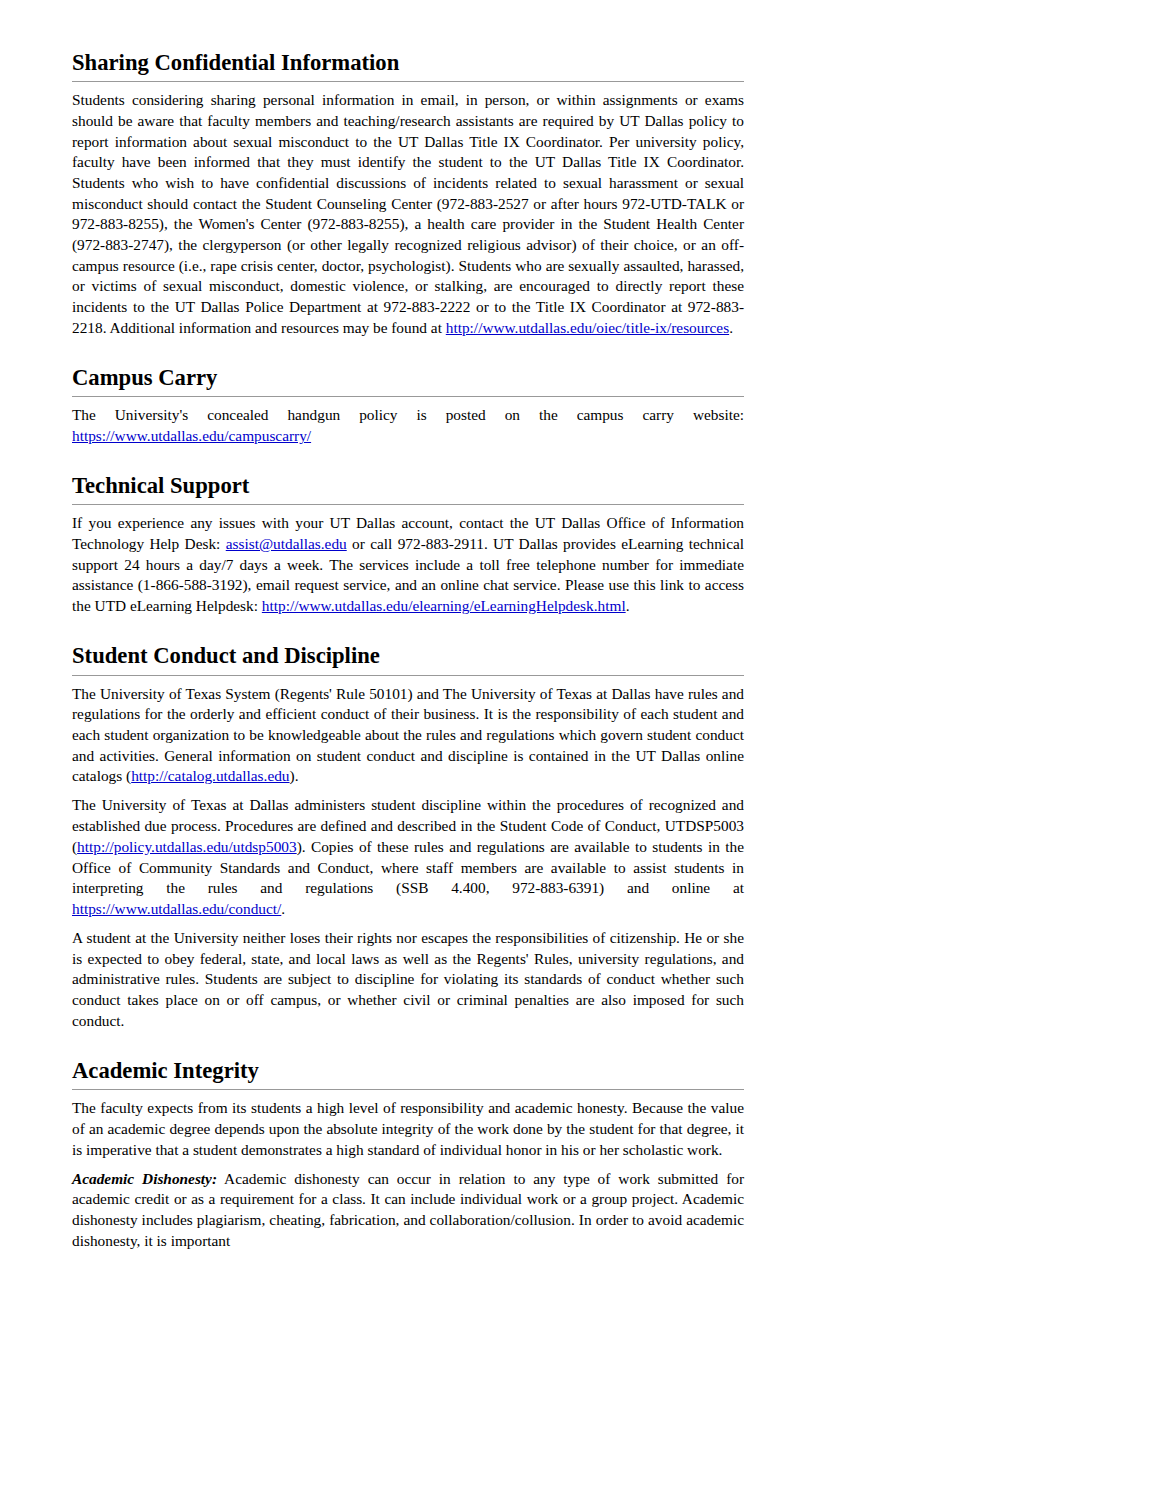Sharing Confidential Information
Students considering sharing personal information in email, in person, or within assignments or exams should be aware that faculty members and teaching/research assistants are required by UT Dallas policy to report information about sexual misconduct to the UT Dallas Title IX Coordinator. Per university policy, faculty have been informed that they must identify the student to the UT Dallas Title IX Coordinator. Students who wish to have confidential discussions of incidents related to sexual harassment or sexual misconduct should contact the Student Counseling Center (972-883-2527 or after hours 972-UTD-TALK or 972-883-8255), the Women's Center (972-883-8255), a health care provider in the Student Health Center (972-883-2747), the clergyperson (or other legally recognized religious advisor) of their choice, or an off-campus resource (i.e., rape crisis center, doctor, psychologist). Students who are sexually assaulted, harassed, or victims of sexual misconduct, domestic violence, or stalking, are encouraged to directly report these incidents to the UT Dallas Police Department at 972-883-2222 or to the Title IX Coordinator at 972-883-2218. Additional information and resources may be found at http://www.utdallas.edu/oiec/title-ix/resources.
Campus Carry
The University's concealed handgun policy is posted on the campus carry website: https://www.utdallas.edu/campuscarry/
Technical Support
If you experience any issues with your UT Dallas account, contact the UT Dallas Office of Information Technology Help Desk: assist@utdallas.edu or call 972-883-2911. UT Dallas provides eLearning technical support 24 hours a day/7 days a week. The services include a toll free telephone number for immediate assistance (1-866-588-3192), email request service, and an online chat service. Please use this link to access the UTD eLearning Helpdesk: http://www.utdallas.edu/elearning/eLearningHelpdesk.html.
Student Conduct and Discipline
The University of Texas System (Regents' Rule 50101) and The University of Texas at Dallas have rules and regulations for the orderly and efficient conduct of their business. It is the responsibility of each student and each student organization to be knowledgeable about the rules and regulations which govern student conduct and activities. General information on student conduct and discipline is contained in the UT Dallas online catalogs (http://catalog.utdallas.edu).
The University of Texas at Dallas administers student discipline within the procedures of recognized and established due process. Procedures are defined and described in the Student Code of Conduct, UTDSP5003 (http://policy.utdallas.edu/utdsp5003). Copies of these rules and regulations are available to students in the Office of Community Standards and Conduct, where staff members are available to assist students in interpreting the rules and regulations (SSB 4.400, 972-883-6391) and online at https://www.utdallas.edu/conduct/.
A student at the University neither loses their rights nor escapes the responsibilities of citizenship. He or she is expected to obey federal, state, and local laws as well as the Regents' Rules, university regulations, and administrative rules. Students are subject to discipline for violating its standards of conduct whether such conduct takes place on or off campus, or whether civil or criminal penalties are also imposed for such conduct.
Academic Integrity
The faculty expects from its students a high level of responsibility and academic honesty. Because the value of an academic degree depends upon the absolute integrity of the work done by the student for that degree, it is imperative that a student demonstrates a high standard of individual honor in his or her scholastic work.
Academic Dishonesty: Academic dishonesty can occur in relation to any type of work submitted for academic credit or as a requirement for a class. It can include individual work or a group project. Academic dishonesty includes plagiarism, cheating, fabrication, and collaboration/collusion. In order to avoid academic dishonesty, it is important